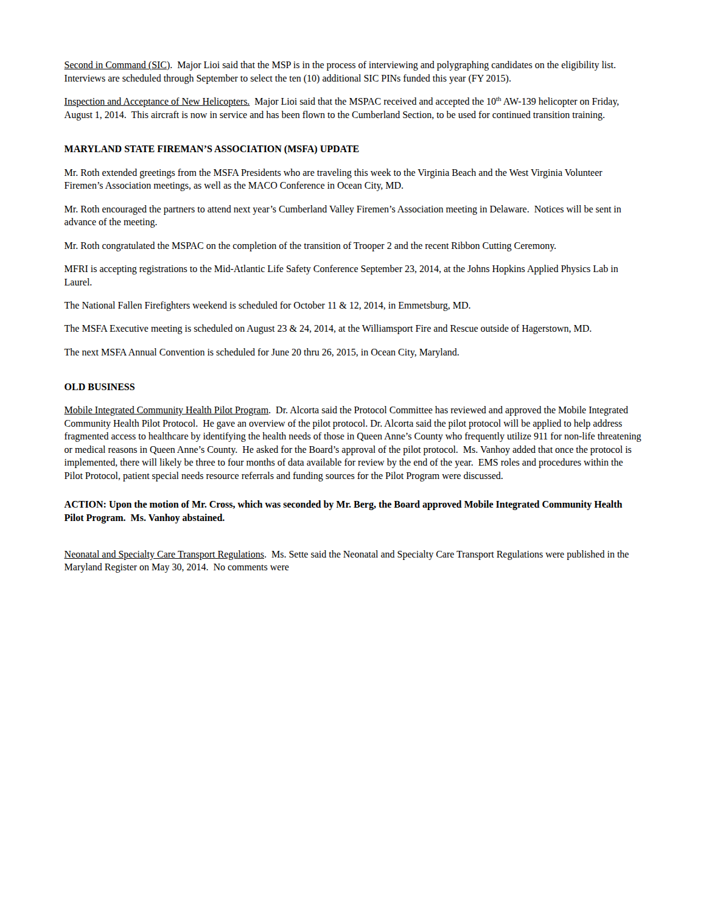Second in Command (SIC). Major Lioi said that the MSP is in the process of interviewing and polygraphing candidates on the eligibility list. Interviews are scheduled through September to select the ten (10) additional SIC PINs funded this year (FY 2015).
Inspection and Acceptance of New Helicopters. Major Lioi said that the MSPAC received and accepted the 10th AW-139 helicopter on Friday, August 1, 2014. This aircraft is now in service and has been flown to the Cumberland Section, to be used for continued transition training.
Maryland State Fireman’s Association (MSFA) Update
Mr. Roth extended greetings from the MSFA Presidents who are traveling this week to the Virginia Beach and the West Virginia Volunteer Firemen’s Association meetings, as well as the MACO Conference in Ocean City, MD.
Mr. Roth encouraged the partners to attend next year’s Cumberland Valley Firemen’s Association meeting in Delaware. Notices will be sent in advance of the meeting.
Mr. Roth congratulated the MSPAC on the completion of the transition of Trooper 2 and the recent Ribbon Cutting Ceremony.
MFRI is accepting registrations to the Mid-Atlantic Life Safety Conference September 23, 2014, at the Johns Hopkins Applied Physics Lab in Laurel.
The National Fallen Firefighters weekend is scheduled for October 11 & 12, 2014, in Emmetsburg, MD.
The MSFA Executive meeting is scheduled on August 23 & 24, 2014, at the Williamsport Fire and Rescue outside of Hagerstown, MD.
The next MSFA Annual Convention is scheduled for June 20 thru 26, 2015, in Ocean City, Maryland.
Old Business
Mobile Integrated Community Health Pilot Program. Dr. Alcorta said the Protocol Committee has reviewed and approved the Mobile Integrated Community Health Pilot Protocol. He gave an overview of the pilot protocol. Dr. Alcorta said the pilot protocol will be applied to help address fragmented access to healthcare by identifying the health needs of those in Queen Anne’s County who frequently utilize 911 for non-life threatening or medical reasons in Queen Anne’s County. He asked for the Board’s approval of the pilot protocol. Ms. Vanhoy added that once the protocol is implemented, there will likely be three to four months of data available for review by the end of the year. EMS roles and procedures within the Pilot Protocol, patient special needs resource referrals and funding sources for the Pilot Program were discussed.
ACTION: Upon the motion of Mr. Cross, which was seconded by Mr. Berg, the Board approved Mobile Integrated Community Health Pilot Program. Ms. Vanhoy abstained.
Neonatal and Specialty Care Transport Regulations. Ms. Sette said the Neonatal and Specialty Care Transport Regulations were published in the Maryland Register on May 30, 2014. No comments were